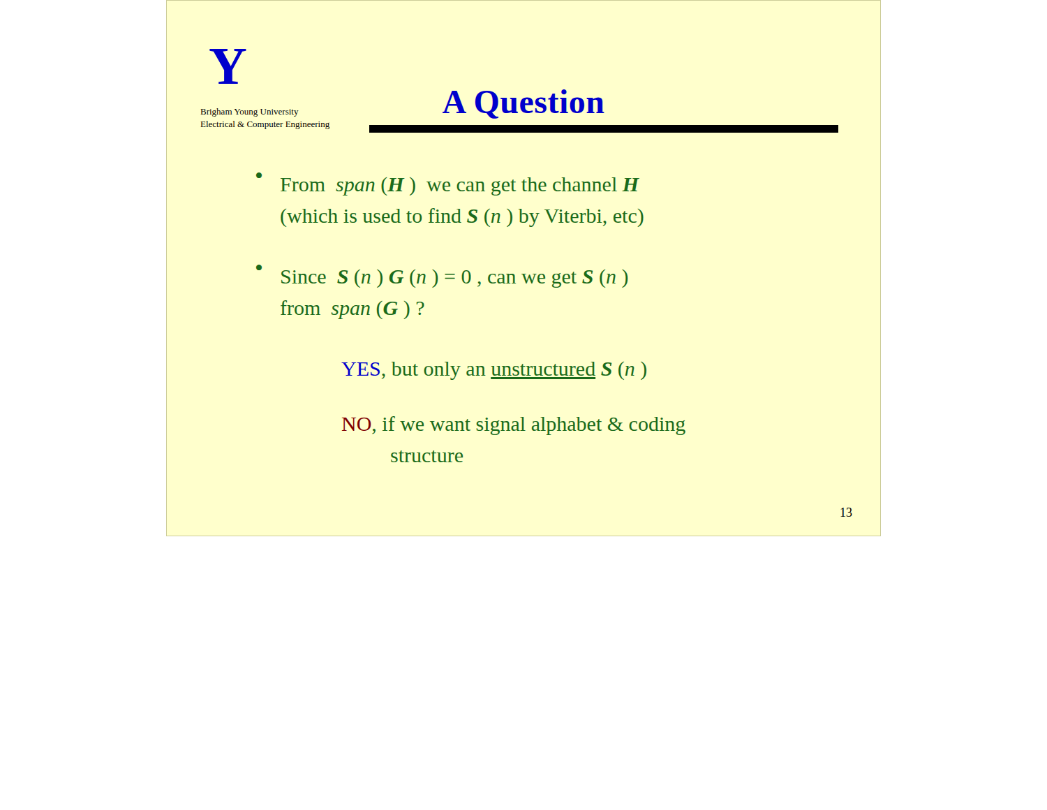Y
Brigham Young University
Electrical & Computer Engineering
A Question
From span (H ) we can get the channel H (which is used to find S (n ) by Viterbi, etc)
Since S (n ) G (n ) = 0 , can we get S (n ) from span (G ) ?
YES, but only an unstructured S (n )
NO, if we want signal alphabet & coding structure
13